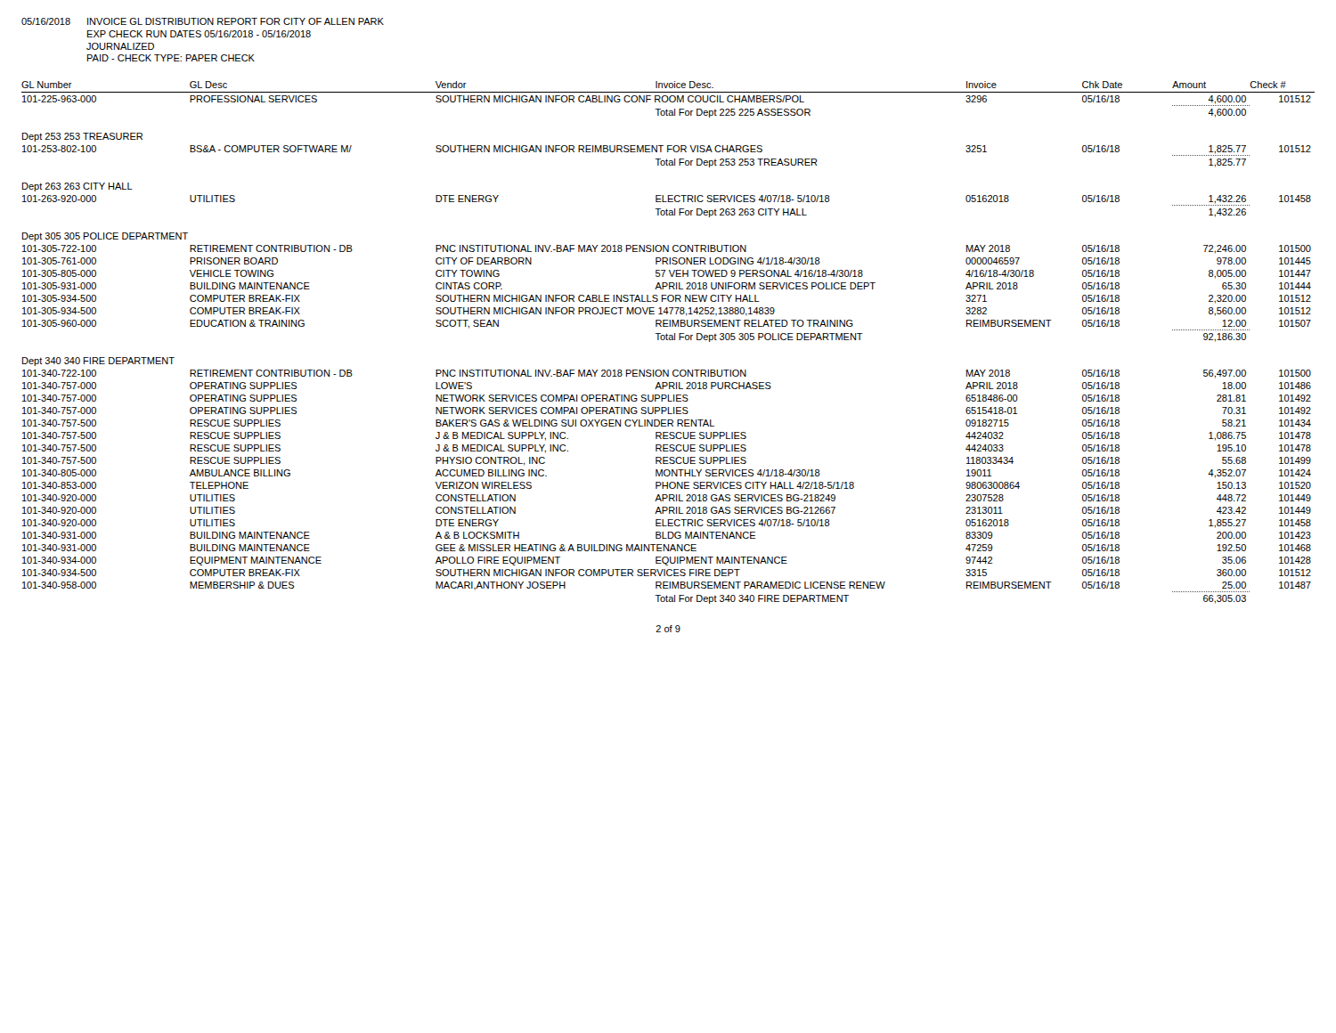| 05/16/2018 | INVOICE GL DISTRIBUTION REPORT FOR CITY OF ALLEN PARK |
| | EXP CHECK RUN DATES 05/16/2018 - 05/16/2018 |
| | JOURNALIZED |
| | PAID - CHECK TYPE: PAPER CHECK |
| GL Number | GL Desc | Vendor | Invoice Desc. | Invoice | Chk Date | Amount | Check # |
| --- | --- | --- | --- | --- | --- | --- | --- |
| 101-225-963-000 | PROFESSIONAL SERVICES | SOUTHERN MICHIGAN INFOR CABLING CONF ROOM COUCIL CHAMBERS/POL | 3296 | 05/16/18 | 4,600.00 | 101512 |
| | | | Total For Dept 225 225 ASSESSOR | | | 4,600.00 | |
| Dept 253 253 TREASURER |
| 101-253-802-100 | BS&A - COMPUTER SOFTWARE M/ | SOUTHERN MICHIGAN INFOR REIMBURSEMENT FOR VISA CHARGES | 3251 | 05/16/18 | 1,825.77 | 101512 |
| | | | Total For Dept 253 253 TREASURER | | | 1,825.77 | |
| Dept 263 263 CITY HALL |
| 101-263-920-000 | UTILITIES | DTE ENERGY | ELECTRIC SERVICES 4/07/18- 5/10/18 | 05162018 | 05/16/18 | 1,432.26 | 101458 |
| | | | Total For Dept 263 263 CITY HALL | | | 1,432.26 | |
| Dept 305 305 POLICE DEPARTMENT |
| 101-305-722-100 | RETIREMENT CONTRIBUTION - DB | PNC INSTITUTIONAL INV.-BAF MAY 2018 PENSION CONTRIBUTION | MAY 2018 | 05/16/18 | 72,246.00 | 101500 |
| 101-305-761-000 | PRISONER BOARD | CITY OF DEARBORN | PRISONER LODGING 4/1/18-4/30/18 | 0000046597 | 05/16/18 | 978.00 | 101445 |
| 101-305-805-000 | VEHICLE TOWING | CITY TOWING | 57 VEH TOWED 9 PERSONAL 4/16/18-4/30/18 | 4/16/18-4/30/18 | 05/16/18 | 8,005.00 | 101447 |
| 101-305-931-000 | BUILDING MAINTENANCE | CINTAS CORP. | APRIL 2018 UNIFORM SERVICES POLICE DEPT | APRIL 2018 | 05/16/18 | 65.30 | 101444 |
| 101-305-934-500 | COMPUTER BREAK-FIX | SOUTHERN MICHIGAN INFOR CABLE INSTALLS FOR NEW CITY HALL | 3271 | 05/16/18 | 2,320.00 | 101512 |
| 101-305-934-500 | COMPUTER BREAK-FIX | SOUTHERN MICHIGAN INFOR PROJECT MOVE 14778,14252,13880,14839 | 3282 | 05/16/18 | 8,560.00 | 101512 |
| 101-305-960-000 | EDUCATION & TRAINING | SCOTT, SEAN | REIMBURSEMENT RELATED TO TRAINING | REIMBURSEMENT | 05/16/18 | 12.00 | 101507 |
| | | | Total For Dept 305 305 POLICE DEPARTMENT | | | 92,186.30 | |
| Dept 340 340 FIRE DEPARTMENT |
| 101-340-722-100 | RETIREMENT CONTRIBUTION - DB | PNC INSTITUTIONAL INV.-BAF MAY 2018 PENSION CONTRIBUTION | MAY 2018 | 05/16/18 | 56,497.00 | 101500 |
| 101-340-757-000 | OPERATING SUPPLIES | LOWE'S | APRIL 2018 PURCHASES | APRIL 2018 | 05/16/18 | 18.00 | 101486 |
| 101-340-757-000 | OPERATING SUPPLIES | NETWORK SERVICES COMPAI OPERATING SUPPLIES | 6518486-00 | 05/16/18 | 281.81 | 101492 |
| 101-340-757-000 | OPERATING SUPPLIES | NETWORK SERVICES COMPAI OPERATING SUPPLIES | 6515418-01 | 05/16/18 | 70.31 | 101492 |
| 101-340-757-500 | RESCUE SUPPLIES | BAKER'S GAS & WELDING SUI OXYGEN CYLINDER RENTAL | 09182715 | 05/16/18 | 58.21 | 101434 |
| 101-340-757-500 | RESCUE SUPPLIES | J & B MEDICAL SUPPLY, INC. | RESCUE SUPPLIES | 4424032 | 05/16/18 | 1,086.75 | 101478 |
| 101-340-757-500 | RESCUE SUPPLIES | J & B MEDICAL SUPPLY, INC. | RESCUE SUPPLIES | 4424033 | 05/16/18 | 195.10 | 101478 |
| 101-340-757-500 | RESCUE SUPPLIES | PHYSIO CONTROL, INC | RESCUE SUPPLIES | 118033434 | 05/16/18 | 55.68 | 101499 |
| 101-340-805-000 | AMBULANCE BILLING | ACCUMED BILLING INC. | MONTHLY SERVICES 4/1/18-4/30/18 | 19011 | 05/16/18 | 4,352.07 | 101424 |
| 101-340-853-000 | TELEPHONE | VERIZON WIRELESS | PHONE SERVICES CITY HALL 4/2/18-5/1/18 | 9806300864 | 05/16/18 | 150.13 | 101520 |
| 101-340-920-000 | UTILITIES | CONSTELLATION | APRIL 2018 GAS SERVICES BG-218249 | 2307528 | 05/16/18 | 448.72 | 101449 |
| 101-340-920-000 | UTILITIES | CONSTELLATION | APRIL 2018 GAS SERVICES BG-212667 | 2313011 | 05/16/18 | 423.42 | 101449 |
| 101-340-920-000 | UTILITIES | DTE ENERGY | ELECTRIC SERVICES 4/07/18- 5/10/18 | 05162018 | 05/16/18 | 1,855.27 | 101458 |
| 101-340-931-000 | BUILDING MAINTENANCE | A & B LOCKSMITH | BLDG MAINTENANCE | 83309 | 05/16/18 | 200.00 | 101423 |
| 101-340-931-000 | BUILDING MAINTENANCE | GEE & MISSLER HEATING & A BUILDING MAINTENANCE | 47259 | 05/16/18 | 192.50 | 101468 |
| 101-340-934-000 | EQUIPMENT MAINTENANCE | APOLLO FIRE EQUIPMENT | EQUIPMENT MAINTENANCE | 97442 | 05/16/18 | 35.06 | 101428 |
| 101-340-934-500 | COMPUTER BREAK-FIX | SOUTHERN MICHIGAN INFOR COMPUTER SERVICES FIRE DEPT | 3315 | 05/16/18 | 360.00 | 101512 |
| 101-340-958-000 | MEMBERSHIP & DUES | MACARI,ANTHONY JOSEPH | REIMBURSEMENT PARAMEDIC LICENSE RENEW | REIMBURSEMENT | 05/16/18 | 25.00 | 101487 |
| | | | Total For Dept 340 340 FIRE DEPARTMENT | | | 66,305.03 | |
2 of 9